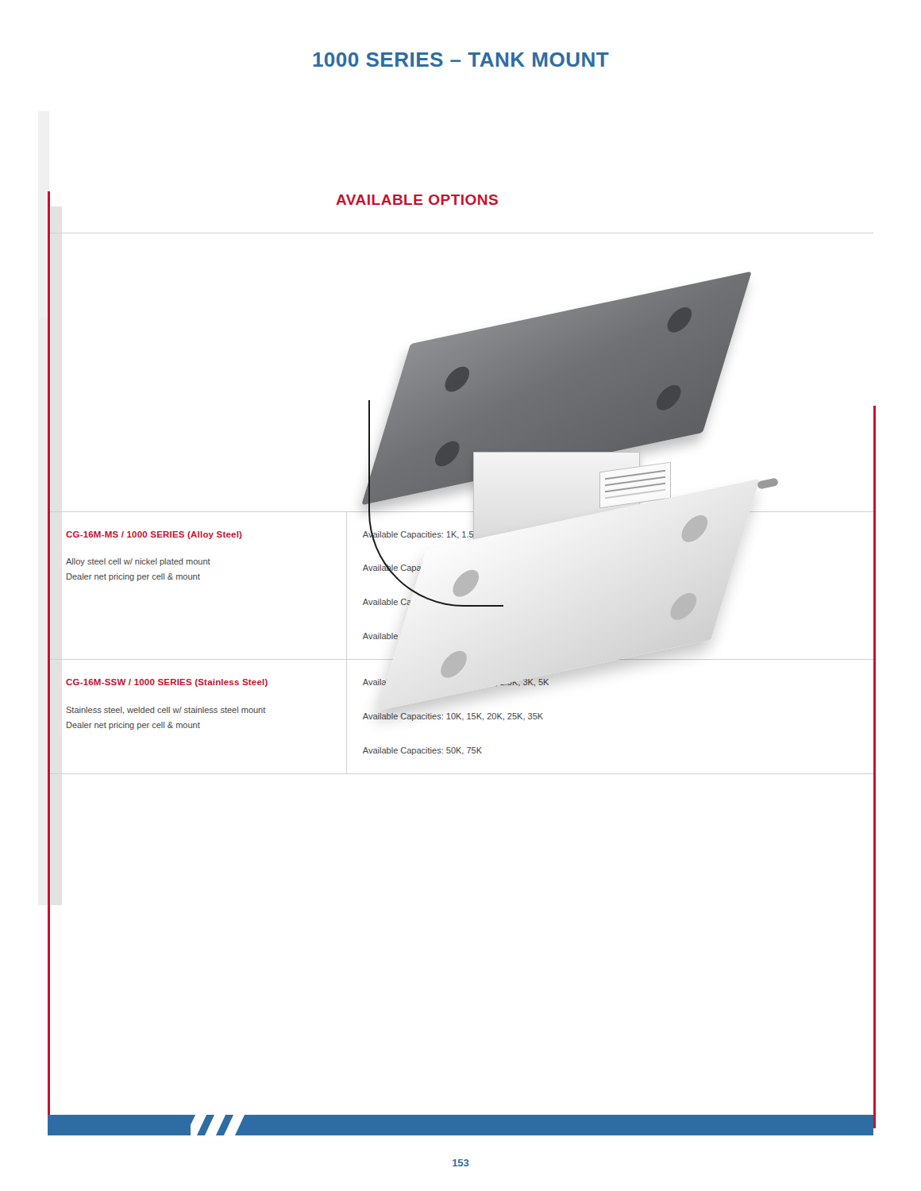1000 Series – Tank Mount
Available Options
| CG-16M-MS / 1000 SERIES (Alloy Steel) Alloy steel cell w/ nickel plated mount Dealer net pricing per cell & mount | Available Capacities: 1K, 1.5K, 2K, 2.5K, 3K, 5K Available Capacities: 10K, 15K, 20K, 25K, 35K Available Capacities: 50K, 75K Available Capacities: 100K, 125K |
| CG-16M-SSW / 1000 SERIES (Stainless Steel) Stainless steel, welded cell w/ stainless steel mount Dealer net pricing per cell & mount | Available Capacities: 1K, 1.5K, 2K, 2.5K, 3K, 5K Available Capacities: 10K, 15K, 20K, 25K, 35K Available Capacities: 50K, 75K |
153